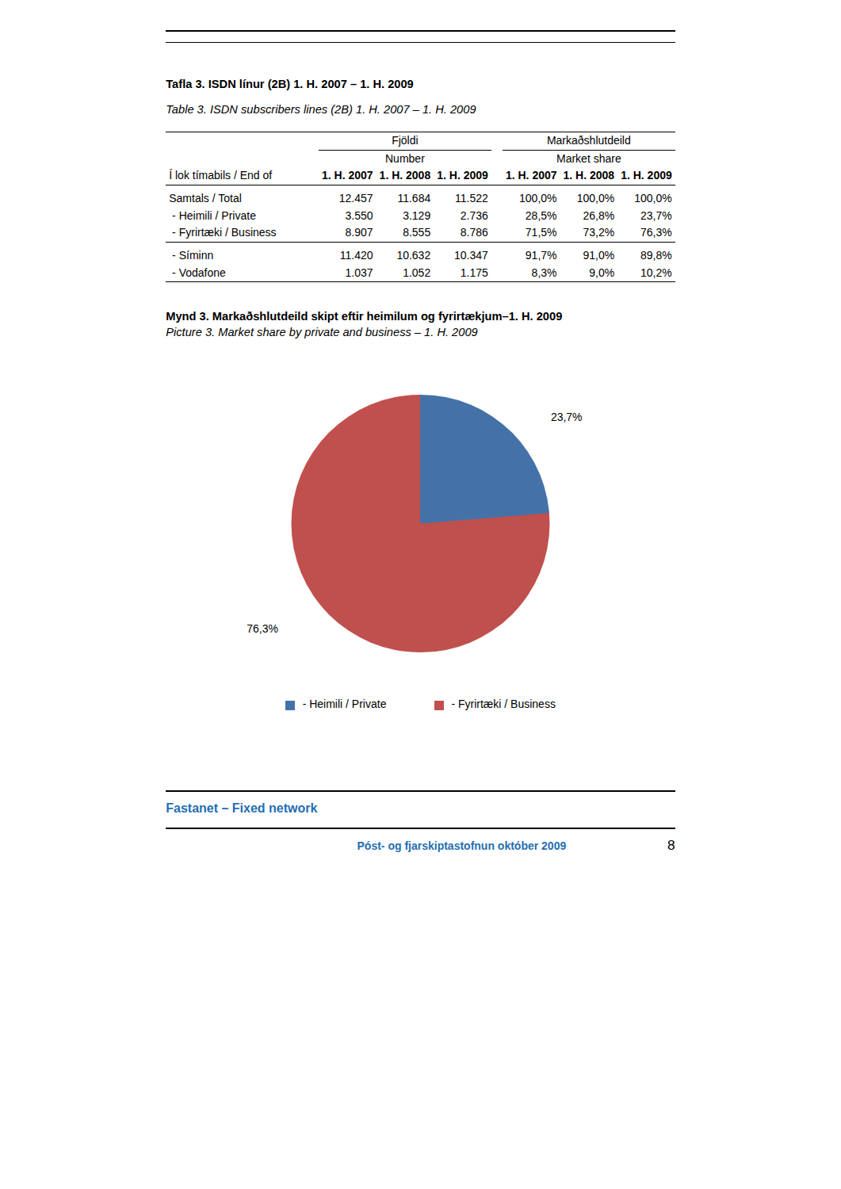Tafla 3. ISDN línur (2B) 1. H. 2007 – 1. H. 2009
Table 3. ISDN subscribers lines (2B) 1. H. 2007 – 1. H. 2009
| | Fjöldi | | Markaðshlutdeild |
| --- | --- | --- | --- |
| | Number | | Market share |
| Í lok tímabils / End of | 1. H. 2007 | 1. H. 2008 | 1. H. 2009 | | 1. H. 2007 | 1. H. 2008 | 1. H. 2009 |
| Samtals / Total | 12.457 | 11.684 | 11.522 | | 100,0% | 100,0% | 100,0% |
| - Heimili / Private | 3.550 | 3.129 | 2.736 | | 28,5% | 26,8% | 23,7% |
| - Fyrirtæki / Business | 8.907 | 8.555 | 8.786 | | 71,5% | 73,2% | 76,3% |
| - Síminn | 11.420 | 10.632 | 10.347 | | 91,7% | 91,0% | 89,8% |
| - Vodafone | 1.037 | 1.052 | 1.175 | | 8,3% | 9,0% | 10,2% |
Mynd 3. Markaðshlutdeild skipt eftir heimilum og fyrirtækjum–1. H. 2009
Picture 3. Market share by private and business – 1. H. 2009
23,7%
76,3%
- Heimili / Private
- Fyrirtæki / Business
Fastanet – Fixed network
Póst- og fjarskiptastofnun október 2009
8